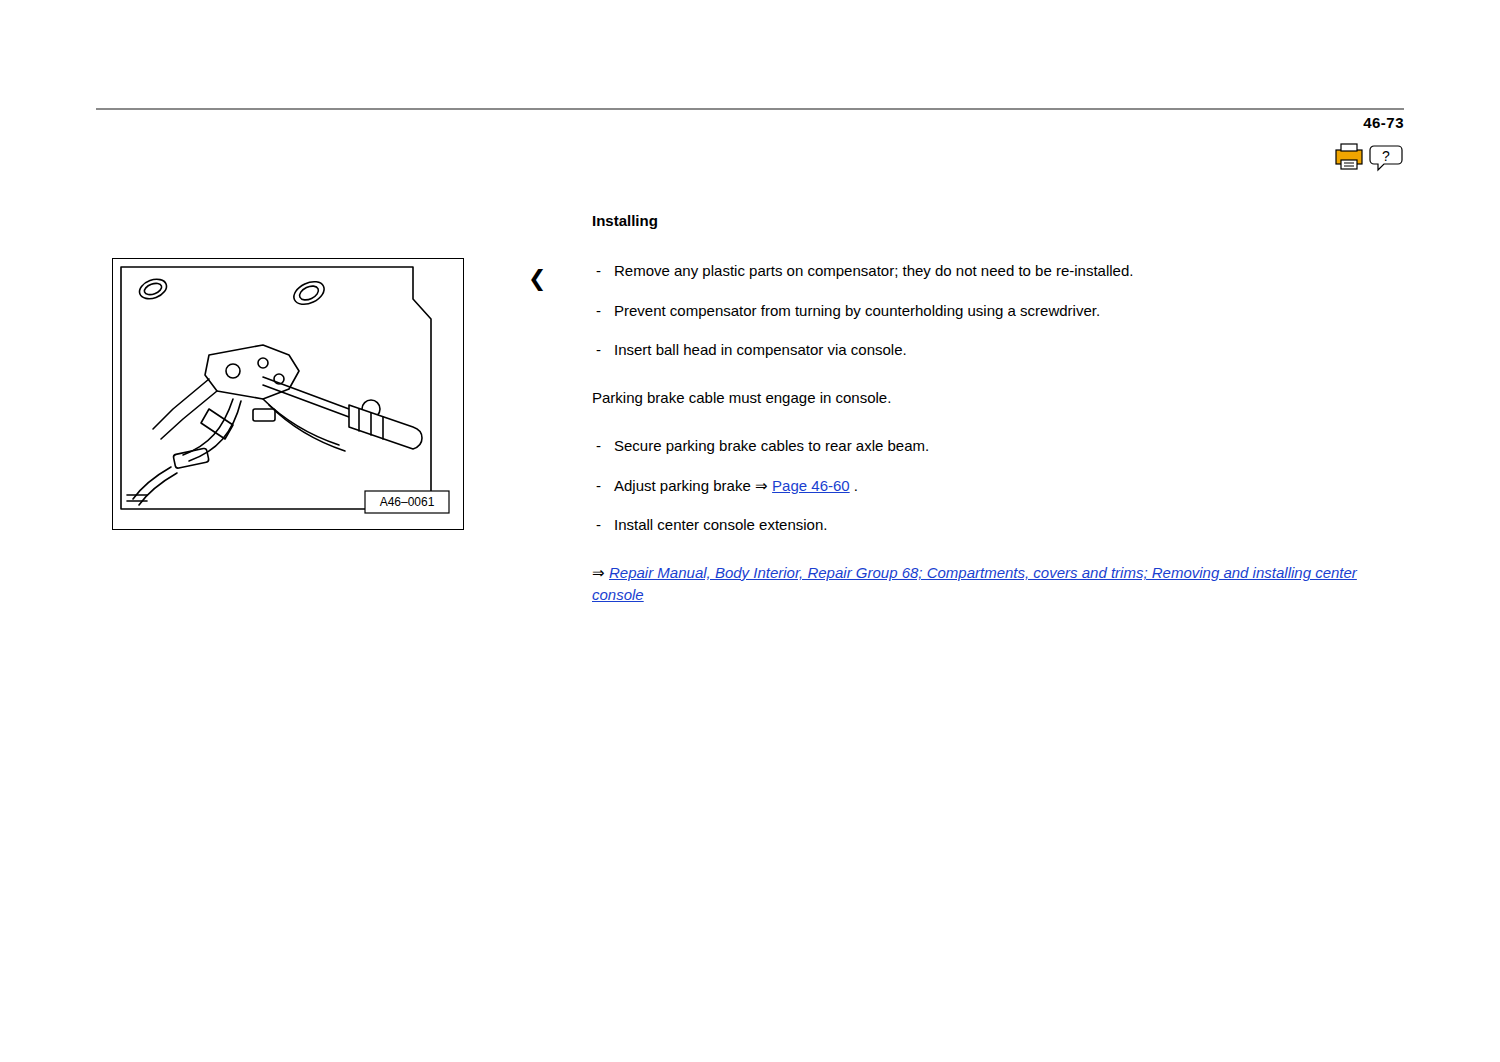46-73
?
A46–0061
❮
Installing
Remove any plastic parts on compensator; they do not need to be re-installed.
Prevent compensator from turning by counterholding using a screwdriver.
Insert ball head in compensator via console.
Parking brake cable must engage in console.
Secure parking brake cables to rear axle beam.
Adjust parking brake ⇒ Page 46-60 .
Install center console extension.
⇒Repair Manual, Body Interior, Repair Group 68; Compartments, covers and trims; Removing and installing center console